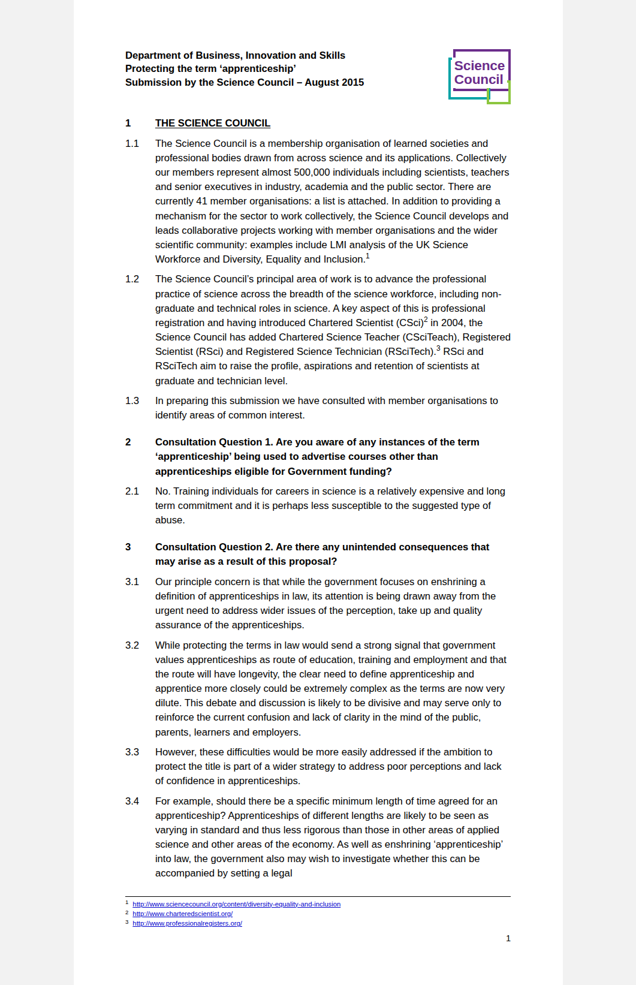Department of Business, Innovation and Skills Protecting the term ‘apprenticeship’ Submission by the Science Council – August 2015
ScienceCouncil
1 THE SCIENCE COUNCIL
1.1
The Science Council is a membership organisation of learned societies and professional bodies drawn from across science and its applications. Collectively our members represent almost 500,000 individuals including scientists, teachers and senior executives in industry, academia and the public sector. There are currently 41 member organisations: a list is attached. In addition to providing a mechanism for the sector to work collectively, the Science Council develops and leads collaborative projects working with member organisations and the wider scientific community: examples include LMI analysis of the UK Science Workforce and Diversity, Equality and Inclusion.1
1.2
The Science Council’s principal area of work is to advance the professional practice of science across the breadth of the science workforce, including non-graduate and technical roles in science. A key aspect of this is professional registration and having introduced Chartered Scientist (CSci)2 in 2004, the Science Council has added Chartered Science Teacher (CSciTeach), Registered Scientist (RSci) and Registered Science Technician (RSciTech).3 RSci and RSciTech aim to raise the profile, aspirations and retention of scientists at graduate and technician level.
1.3
In preparing this submission we have consulted with member organisations to identify areas of common interest.
2 Consultation Question 1. Are you aware of any instances of the term ‘apprenticeship’ being used to advertise courses other than apprenticeships eligible for Government funding?
2.1
No. Training individuals for careers in science is a relatively expensive and long term commitment and it is perhaps less susceptible to the suggested type of abuse.
3 Consultation Question 2. Are there any unintended consequences that may arise as a result of this proposal?
3.1
Our principle concern is that while the government focuses on enshrining a definition of apprenticeships in law, its attention is being drawn away from the urgent need to address wider issues of the perception, take up and quality assurance of the apprenticeships.
3.2
While protecting the terms in law would send a strong signal that government values apprenticeships as route of education, training and employment and that the route will have longevity, the clear need to define apprenticeship and apprentice more closely could be extremely complex as the terms are now very dilute. This debate and discussion is likely to be divisive and may serve only to reinforce the current confusion and lack of clarity in the mind of the public, parents, learners and employers.
3.3
However, these difficulties would be more easily addressed if the ambition to protect the title is part of a wider strategy to address poor perceptions and lack of confidence in apprenticeships.
3.4
For example, should there be a specific minimum length of time agreed for an apprenticeship? Apprenticeships of different lengths are likely to be seen as varying in standard and thus less rigorous than those in other areas of applied science and other areas of the economy. As well as enshrining ‘apprenticeship’ into law, the government also may wish to investigate whether this can be accompanied by setting a legal
http://www.sciencecouncil.org/content/diversity-equality-and-inclusion
http://www.charteredscientist.org/
http://www.professionalregisters.org/
1